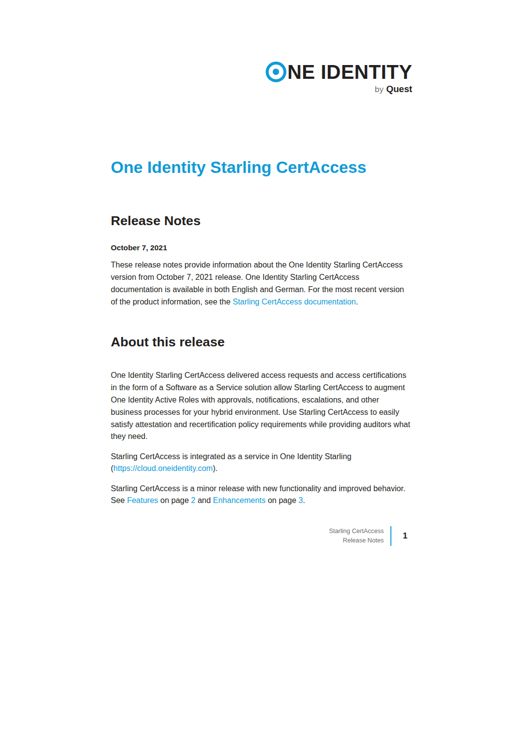NE IDENTITY
by Quest
One Identity Starling CertAccess
Release Notes
October 7, 2021
These release notes provide information about the One Identity Starling CertAccess version from October 7, 2021 release. One Identity Starling CertAccess documentation is available in both English and German. For the most recent version of the product information, see the Starling CertAccess documentation.
About this release
One Identity Starling CertAccess delivered access requests and access certifications in the form of a Software as a Service solution allow Starling CertAccess to augment One Identity Active Roles with approvals, notifications, escalations, and other business processes for your hybrid environment. Use Starling CertAccess to easily satisfy attestation and recertification policy requirements while providing auditors what they need.
Starling CertAccess is integrated as a service in One Identity Starling (https://cloud.oneidentity.com).
Starling CertAccess is a minor release with new functionality and improved behavior. See Features on page 2 and Enhancements on page 3.
Starling CertAccess
Release Notes
1